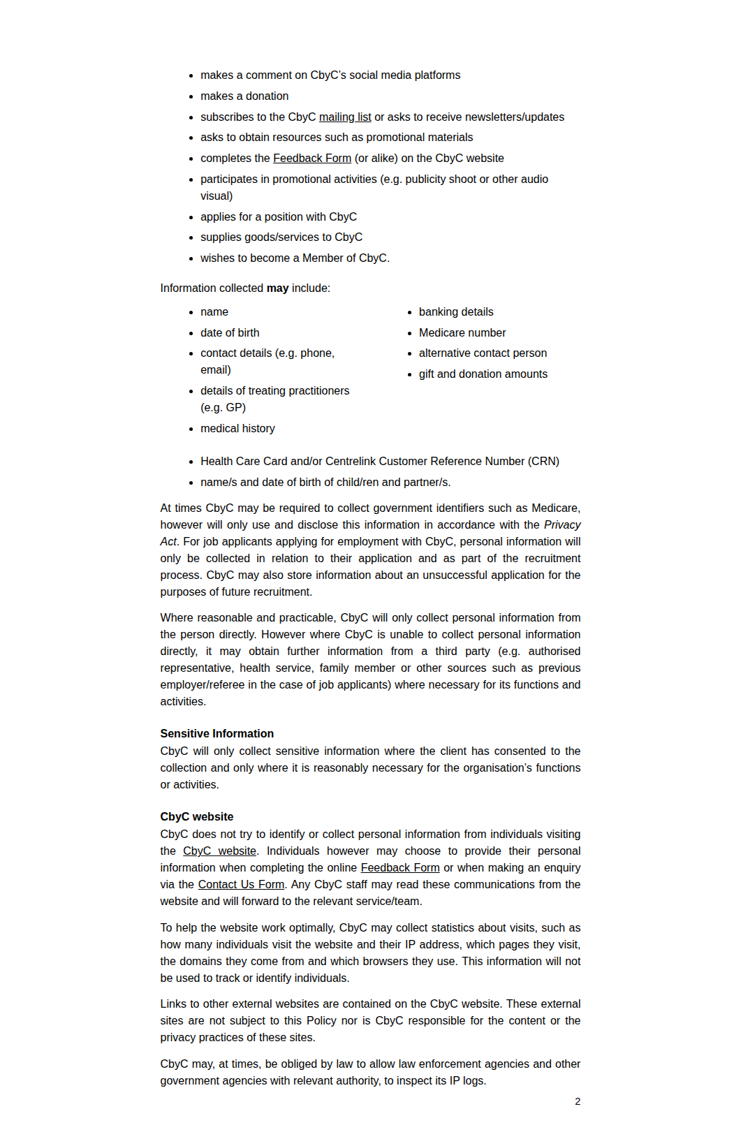makes a comment on CbyC’s social media platforms
makes a donation
subscribes to the CbyC mailing list or asks to receive newsletters/updates
asks to obtain resources such as promotional materials
completes the Feedback Form (or alike) on the CbyC website
participates in promotional activities (e.g. publicity shoot or other audio visual)
applies for a position with CbyC
supplies goods/services to CbyC
wishes to become a Member of CbyC.
Information collected may include:
name
date of birth
contact details (e.g. phone, email)
details of treating practitioners (e.g. GP)
medical history
banking details
Medicare number
alternative contact person
gift and donation amounts
Health Care Card and/or Centrelink Customer Reference Number (CRN)
name/s and date of birth of child/ren and partner/s.
At times CbyC may be required to collect government identifiers such as Medicare, however will only use and disclose this information in accordance with the Privacy Act. For job applicants applying for employment with CbyC, personal information will only be collected in relation to their application and as part of the recruitment process. CbyC may also store information about an unsuccessful application for the purposes of future recruitment.
Where reasonable and practicable, CbyC will only collect personal information from the person directly. However where CbyC is unable to collect personal information directly, it may obtain further information from a third party (e.g. authorised representative, health service, family member or other sources such as previous employer/referee in the case of job applicants) where necessary for its functions and activities.
Sensitive Information
CbyC will only collect sensitive information where the client has consented to the collection and only where it is reasonably necessary for the organisation’s functions or activities.
CbyC website
CbyC does not try to identify or collect personal information from individuals visiting the CbyC website. Individuals however may choose to provide their personal information when completing the online Feedback Form or when making an enquiry via the Contact Us Form. Any CbyC staff may read these communications from the website and will forward to the relevant service/team.
To help the website work optimally, CbyC may collect statistics about visits, such as how many individuals visit the website and their IP address, which pages they visit, the domains they come from and which browsers they use. This information will not be used to track or identify individuals.
Links to other external websites are contained on the CbyC website. These external sites are not subject to this Policy nor is CbyC responsible for the content or the privacy practices of these sites.
CbyC may, at times, be obliged by law to allow law enforcement agencies and other government agencies with relevant authority, to inspect its IP logs.
2